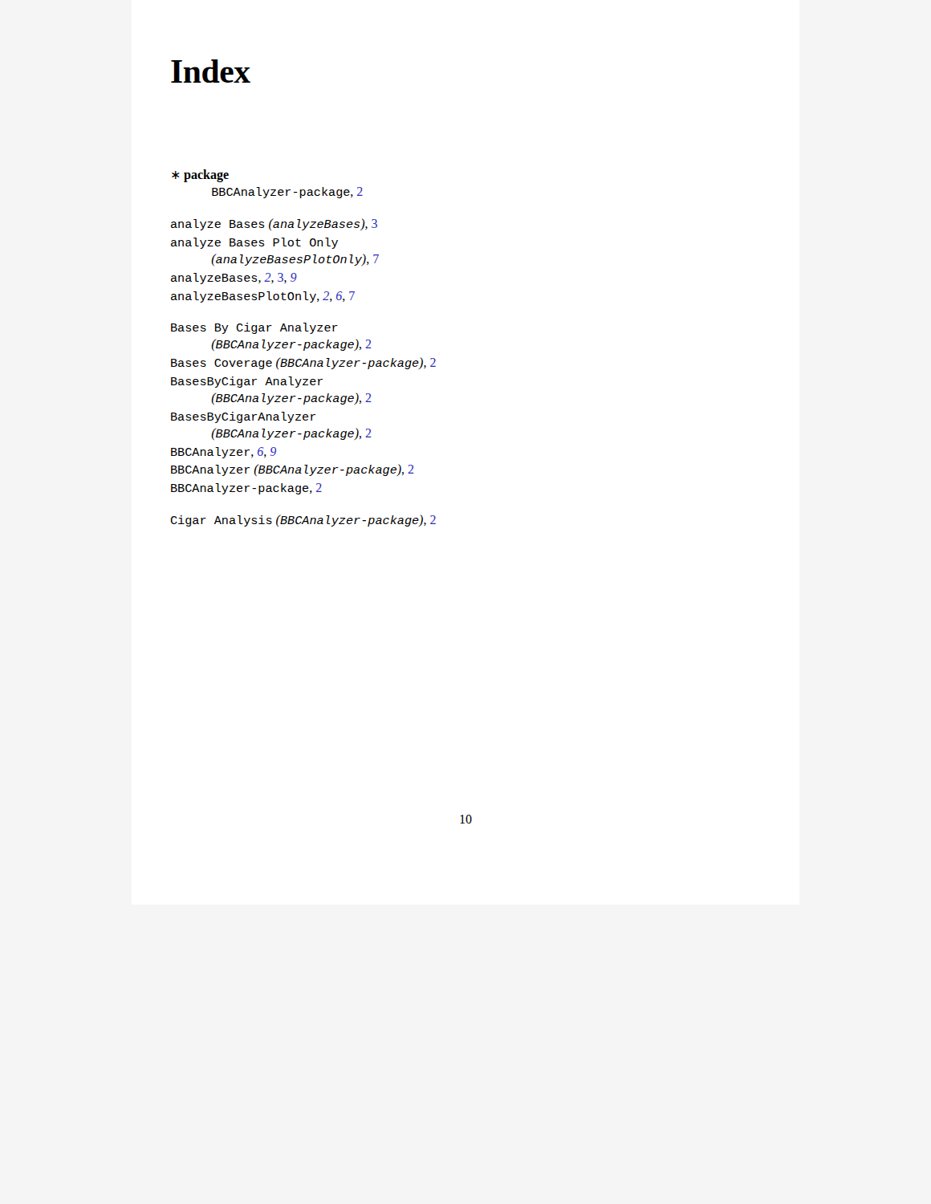Index
∗ package
BBCAnalyzer-package, 2
analyze Bases (analyzeBases), 3
analyze Bases Plot Only (analyzeBasesPlotOnly), 7
analyzeBases, 2, 3, 9
analyzeBasesPlotOnly, 2, 6, 7
Bases By Cigar Analyzer (BBCAnalyzer-package), 2
Bases Coverage (BBCAnalyzer-package), 2
BasesByCigar Analyzer (BBCAnalyzer-package), 2
BasesByCigarAnalyzer (BBCAnalyzer-package), 2
BBCAnalyzer, 6, 9
BBCAnalyzer (BBCAnalyzer-package), 2
BBCAnalyzer-package, 2
Cigar Analysis (BBCAnalyzer-package), 2
10